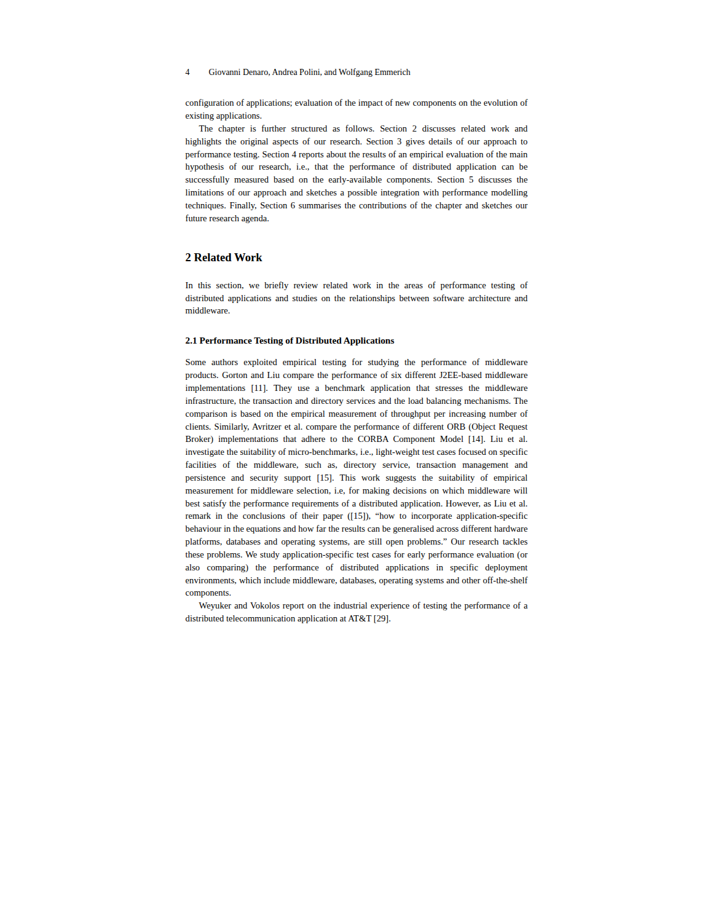4 Giovanni Denaro, Andrea Polini, and Wolfgang Emmerich
configuration of applications; evaluation of the impact of new components on the evolution of existing applications.
The chapter is further structured as follows. Section 2 discusses related work and highlights the original aspects of our research. Section 3 gives details of our approach to performance testing. Section 4 reports about the results of an empirical evaluation of the main hypothesis of our research, i.e., that the performance of distributed application can be successfully measured based on the early-available components. Section 5 discusses the limitations of our approach and sketches a possible integration with performance modelling techniques. Finally, Section 6 summarises the contributions of the chapter and sketches our future research agenda.
2 Related Work
In this section, we briefly review related work in the areas of performance testing of distributed applications and studies on the relationships between software architecture and middleware.
2.1 Performance Testing of Distributed Applications
Some authors exploited empirical testing for studying the performance of middleware products. Gorton and Liu compare the performance of six different J2EE-based middleware implementations [11]. They use a benchmark application that stresses the middleware infrastructure, the transaction and directory services and the load balancing mechanisms. The comparison is based on the empirical measurement of throughput per increasing number of clients. Similarly, Avritzer et al. compare the performance of different ORB (Object Request Broker) implementations that adhere to the CORBA Component Model [14]. Liu et al. investigate the suitability of micro-benchmarks, i.e., light-weight test cases focused on specific facilities of the middleware, such as, directory service, transaction management and persistence and security support [15]. This work suggests the suitability of empirical measurement for middleware selection, i.e, for making decisions on which middleware will best satisfy the performance requirements of a distributed application. However, as Liu et al. remark in the conclusions of their paper ([15]), “how to incorporate application-specific behaviour in the equations and how far the results can be generalised across different hardware platforms, databases and operating systems, are still open problems.” Our research tackles these problems. We study application-specific test cases for early performance evaluation (or also comparing) the performance of distributed applications in specific deployment environments, which include middleware, databases, operating systems and other off-the-shelf components.
Weyuker and Vokolos report on the industrial experience of testing the performance of a distributed telecommunication application at AT&T [29].